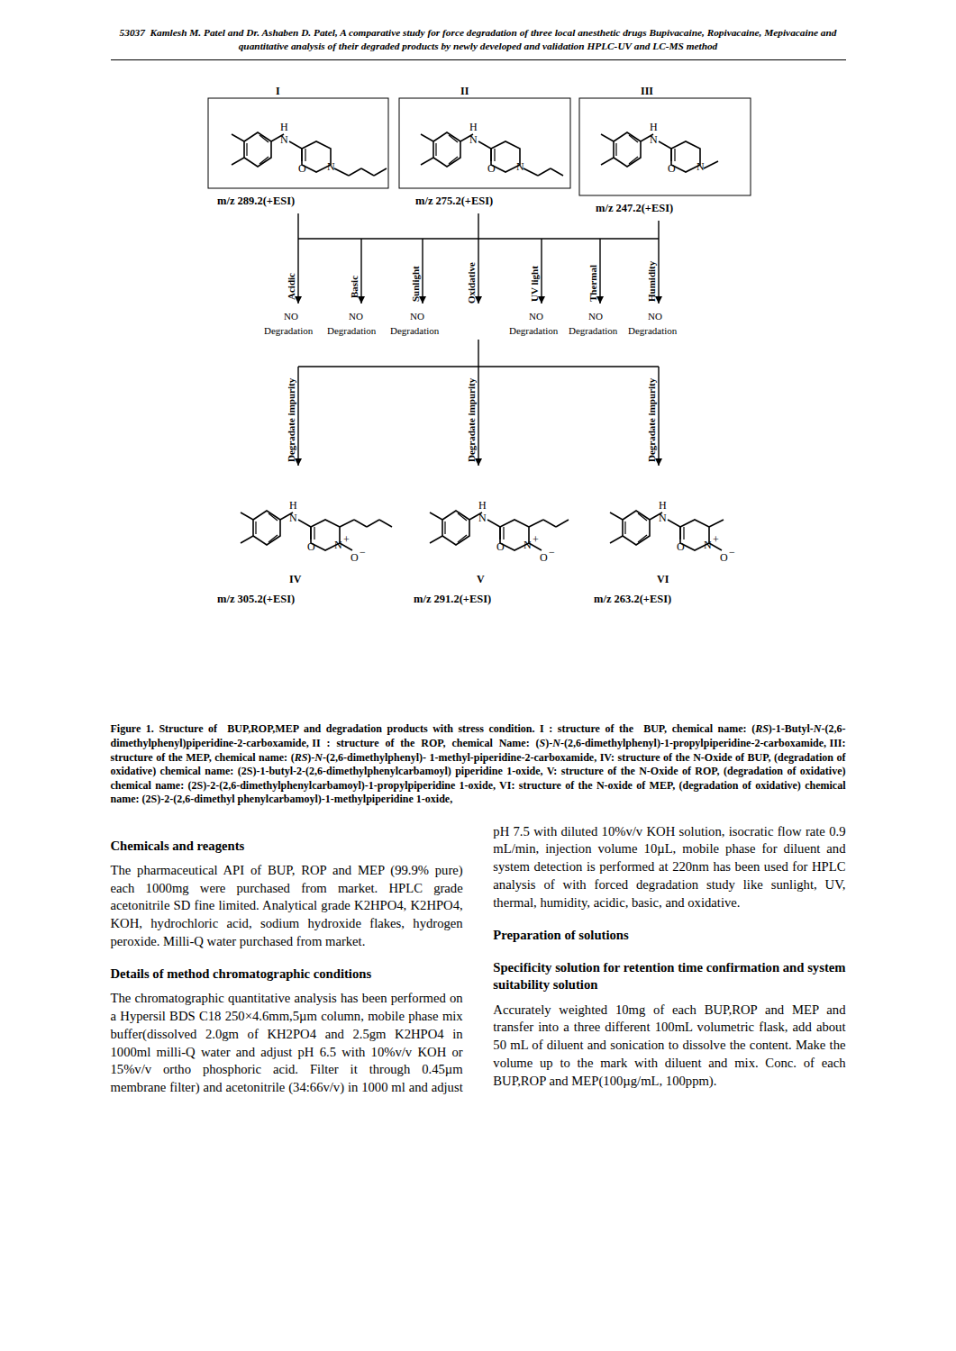53037 Kamlesh M. Patel and Dr. Ashaben D. Patel, A comparative study for force degradation of three local anesthetic drugs Bupivacaine, Ropivacaine, Mepivacaine and quantitative analysis of their degraded products by newly developed and validation HPLC-UV and LC-MS method
I II III H N O N m/z 289.2(+ESI) H N O N m/z 275.2(+ESI) H N O N m/z 247.2(+ESI) Acidic Basic Sunlight Oxidative UV light Thermal Humidity NO Degradation NO Degradation NO Degradation NO Degradation NO Degradation NO Degradation Degradate impurity Degradate impurity Degradate impurity H N O N + O − IV m/z 305.2(+ESI) H N O N + O − V m/z 291.2(+ESI) H N O N + O − VI m/z 263.2(+ESI)
Figure 1. Structure of BUP,ROP,MEP and degradation products with stress condition. I : structure of the BUP, chemical name: (RS)-1-Butyl-N-(2,6-dimethylphenyl)piperidine-2-carboxamide, II : structure of the ROP, chemical Name: (S)-N-(2,6-dimethylphenyl)-1-propylpiperidine-2-carboxamide, III: structure of the MEP, chemical name: (RS)-N-(2,6-dimethylphenyl)- 1-methyl-piperidine-2-carboxamide, IV: structure of the N-Oxide of BUP, (degradation of oxidative) chemical name: (2S)-1-butyl-2-(2,6-dimethylphenylcarbamoyl) piperidine 1-oxide, V: structure of the N-Oxide of ROP, (degradation of oxidative) chemical name: (2S)-2-(2,6-dimethylphenylcarbamoyl)-1-propylpiperidine 1-oxide, VI: structure of the N-oxide of MEP, (degradation of oxidative) chemical name: (2S)-2-(2,6-dimethyl phenylcarbamoyl)-1-methylpiperidine 1-oxide,
Chemicals and reagents
The pharmaceutical API of BUP, ROP and MEP (99.9% pure) each 1000mg were purchased from market. HPLC grade acetonitrile SD fine limited. Analytical grade K2HPO4, K2HPO4, KOH, hydrochloric acid, sodium hydroxide flakes, hydrogen peroxide. Milli-Q water purchased from market.
Details of method chromatographic conditions
The chromatographic quantitative analysis has been performed on a Hypersil BDS C18 250×4.6mm,5µm column, mobile phase mix buffer(dissolved 2.0gm of KH2PO4 and 2.5gm K2HPO4 in 1000ml milli-Q water and adjust pH 6.5 with 10%v/v KOH or 15%v/v ortho phosphoric acid. Filter it through 0.45µm membrane filter) and acetonitrile (34:66v/v) in 1000 ml and adjust pH 7.5 with diluted 10%v/v KOH solution, isocratic flow rate 0.9 mL/min, injection volume 10µL, mobile phase for diluent and system detection is performed at 220nm has been used for HPLC analysis of with forced degradation study like sunlight, UV, thermal, humidity, acidic, basic, and oxidative.
Preparation of solutions
Specificity solution for retention time confirmation and system suitability solution
Accurately weighted 10mg of each BUP,ROP and MEP and transfer into a three different 100mL volumetric flask, add about 50 mL of diluent and sonication to dissolve the content. Make the volume up to the mark with diluent and mix. Conc. of each BUP,ROP and MEP(100µg/mL, 100ppm).